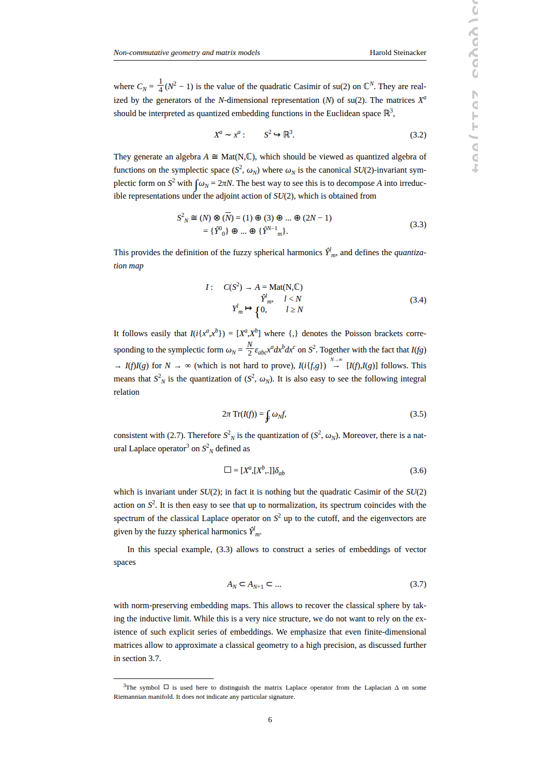PoS(QGQGS 2011)004
Non-commutative geometry and matrix models Harold Steinacker
where CN = 14(N2 − 1) is the value of the quadratic Casimir of su(2) on ℂN. They are realized by the generators of the N-dimensional representation (N) of su(2). The matrices Xa should be interpreted as quantized embedding functions in the Euclidean space ℝ3,
Xa ∼ xa :   S2 ↪ ℝ3.
(3.2)
They generate an algebra A ≅ Mat(N,ℂ), which should be viewed as quantized algebra of functions on the symplectic space (S2, ωN) where ωN is the canonical SU(2)-invariant symplectic form on S2 with ∫ωN = 2πN. The best way to see this is to decompose A into irreducible representations under the adjoint action of SU(2), which is obtained from
S2N ≅ (N) ⊗ (N) = (1) ⊕ (3) ⊕ ... ⊕ (2N − 1) = {Ŷ00} ⊕ ... ⊕ {ŶN−1m}.
(3.3)
This provides the definition of the fuzzy spherical harmonics Ŷlm, and defines the quantization map
I :  C(S2) → A = Mat(N,ℂ) Ylm ↦ {Ŷlm,  l < N 0,   l ≥ N
(3.4)
It follows easily that I(i{xa,xb}) = [Xa,Xb] where {,} denotes the Poisson brackets corresponding to the symplectic form ωN = N 2 εabcxadxbdxc on S2. Together with the fact that I(fg) → I(f)I(g) for N → ∞ (which is not hard to prove), I(i{f,g}) N→∞→ [I(f),I(g)] follows. This means that S2N is the quantization of (S2, ωN). It is also easy to see the following integral relation
2π Tr(I(f)) = ∫S2 ωNf,
(3.5)
consistent with (2.7). Therefore S2N is the quantization of (S2, ωN). Moreover, there is a natural Laplace operator3 on S2N defined as
= [Xa,[Xb,.]]δab
(3.6)
which is invariant under SU(2); in fact it is nothing but the quadratic Casimir of the SU(2) action on S2. It is then easy to see that up to normalization, its spectrum coincides with the spectrum of the classical Laplace operator on S2 up to the cutoff, and the eigenvectors are given by the fuzzy spherical harmonics Ŷlm.
In this special example, (3.3) allows to construct a series of embeddings of vector spaces
AN ⊂ AN+1 ⊂ ...
(3.7)
with norm-preserving embedding maps. This allows to recover the classical sphere by taking the inductive limit. While this is a very nice structure, we do not want to rely on the existence of such explicit series of embeddings. We emphasize that even finite-dimensional matrices allow to approximate a classical geometry to a high precision, as discussed further in section 3.7.
3The symbol is used here to distinguish the matrix Laplace operator from the Laplacian Δ on some Riemannian manifold. It does not indicate any particular signature.
6